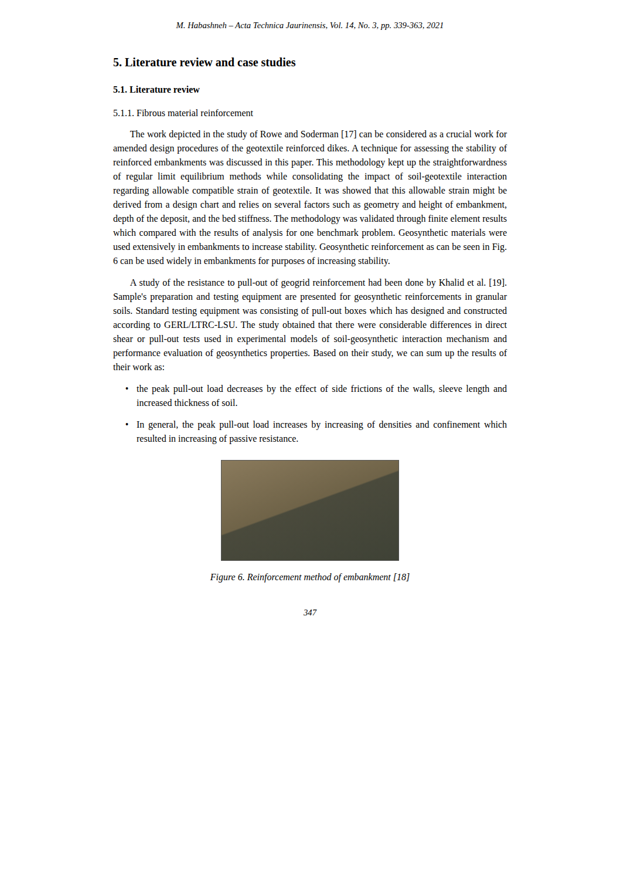M. Habashneh – Acta Technica Jaurinensis, Vol. 14, No. 3, pp. 339-363, 2021
5. Literature review and case studies
5.1. Literature review
5.1.1. Fibrous material reinforcement
The work depicted in the study of Rowe and Soderman [17] can be considered as a crucial work for amended design procedures of the geotextile reinforced dikes. A technique for assessing the stability of reinforced embankments was discussed in this paper. This methodology kept up the straightforwardness of regular limit equilibrium methods while consolidating the impact of soil-geotextile interaction regarding allowable compatible strain of geotextile. It was showed that this allowable strain might be derived from a design chart and relies on several factors such as geometry and height of embankment, depth of the deposit, and the bed stiffness. The methodology was validated through finite element results which compared with the results of analysis for one benchmark problem. Geosynthetic materials were used extensively in embankments to increase stability. Geosynthetic reinforcement as can be seen in Fig. 6 can be used widely in embankments for purposes of increasing stability.
A study of the resistance to pull-out of geogrid reinforcement had been done by Khalid et al. [19]. Sample's preparation and testing equipment are presented for geosynthetic reinforcements in granular soils. Standard testing equipment was consisting of pull-out boxes which has designed and constructed according to GERL/LTRC-LSU. The study obtained that there were considerable differences in direct shear or pull-out tests used in experimental models of soil-geosynthetic interaction mechanism and performance evaluation of geosynthetics properties. Based on their study, we can sum up the results of their work as:
the peak pull-out load decreases by the effect of side frictions of the walls, sleeve length and increased thickness of soil.
In general, the peak pull-out load increases by increasing of densities and confinement which resulted in increasing of passive resistance.
Figure 6. Reinforcement method of embankment [18]
347